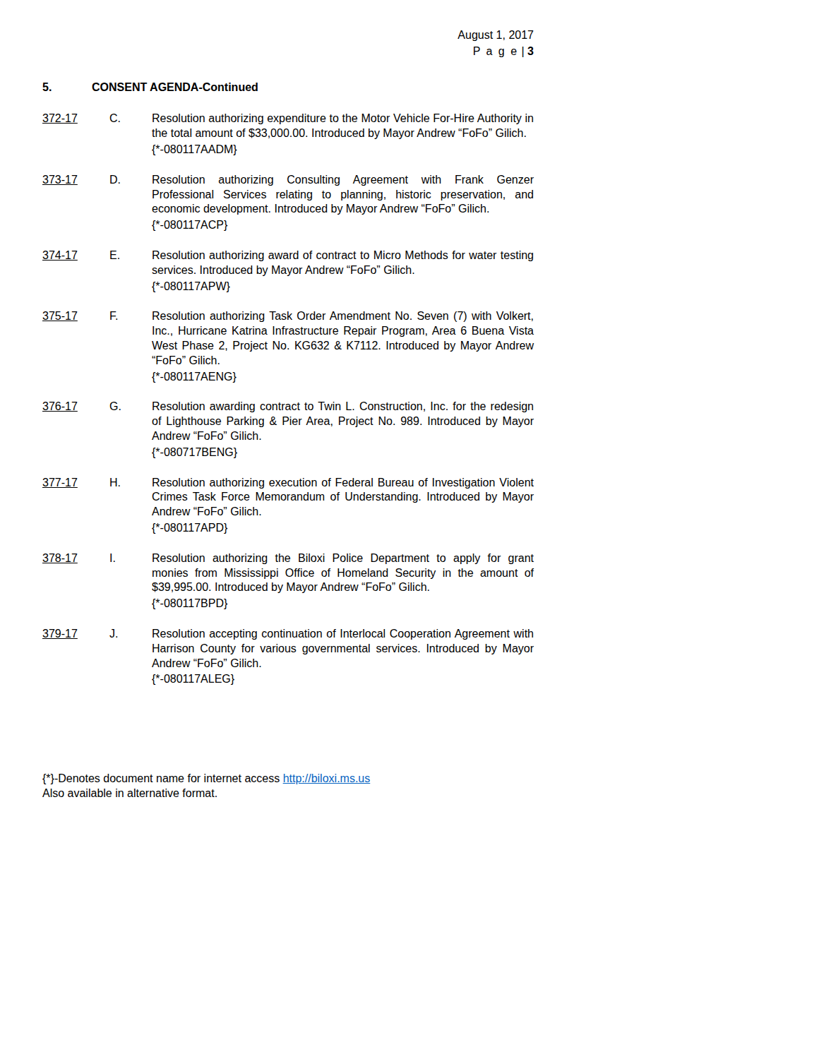August 1, 2017 P a g e | 3
5. CONSENT AGENDA-Continued
372-17
C.
Resolution authorizing expenditure to the Motor Vehicle For-Hire Authority in the total amount of $33,000.00. Introduced by Mayor Andrew “FoFo” Gilich. {*-080117AADM}
373-17
D.
Resolution authorizing Consulting Agreement with Frank Genzer Professional Services relating to planning, historic preservation, and economic development. Introduced by Mayor Andrew “FoFo” Gilich. {*-080117ACP}
374-17
E.
Resolution authorizing award of contract to Micro Methods for water testing services. Introduced by Mayor Andrew “FoFo” Gilich. {*-080117APW}
375-17
F.
Resolution authorizing Task Order Amendment No. Seven (7) with Volkert, Inc., Hurricane Katrina Infrastructure Repair Program, Area 6 Buena Vista West Phase 2, Project No. KG632 & K7112. Introduced by Mayor Andrew “FoFo” Gilich. {*-080117AENG}
376-17
G.
Resolution awarding contract to Twin L. Construction, Inc. for the redesign of Lighthouse Parking & Pier Area, Project No. 989. Introduced by Mayor Andrew “FoFo” Gilich. {*-080717BENG}
377-17
H.
Resolution authorizing execution of Federal Bureau of Investigation Violent Crimes Task Force Memorandum of Understanding. Introduced by Mayor Andrew “FoFo” Gilich. {*-080117APD}
378-17
I.
Resolution authorizing the Biloxi Police Department to apply for grant monies from Mississippi Office of Homeland Security in the amount of $39,995.00. Introduced by Mayor Andrew “FoFo” Gilich. {*-080117BPD}
379-17
J.
Resolution accepting continuation of Interlocal Cooperation Agreement with Harrison County for various governmental services. Introduced by Mayor Andrew “FoFo” Gilich. {*-080117ALEG}
{*}-Denotes document name for internet access http://biloxi.ms.us
Also available in alternative format.